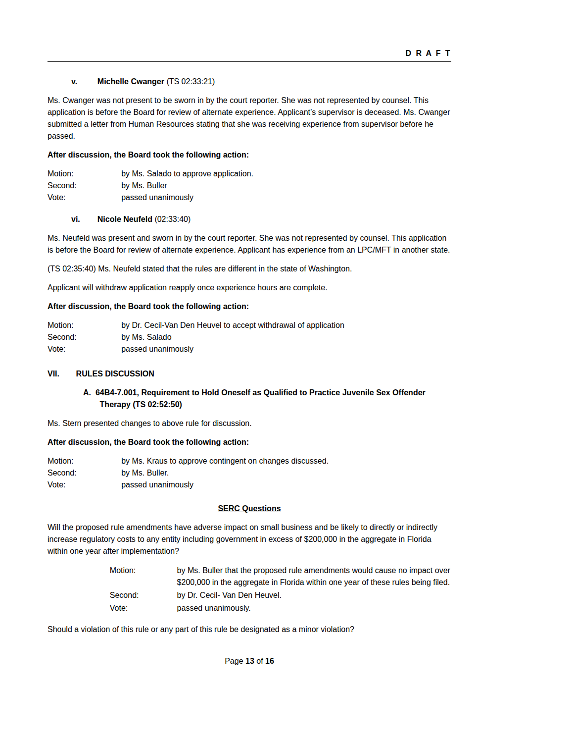D R A F T
v. Michelle Cwanger (TS 02:33:21)
Ms. Cwanger was not present to be sworn in by the court reporter. She was not represented by counsel. This application is before the Board for review of alternate experience. Applicant’s supervisor is deceased. Ms. Cwanger submitted a letter from Human Resources stating that she was receiving experience from supervisor before he passed.
After discussion, the Board took the following action:
| Motion: | by Ms. Salado to approve application. |
| Second: | by Ms. Buller |
| Vote: | passed unanimously |
vi. Nicole Neufeld (02:33:40)
Ms. Neufeld was present and sworn in by the court reporter. She was not represented by counsel. This application is before the Board for review of alternate experience. Applicant has experience from an LPC/MFT in another state.
(TS 02:35:40) Ms. Neufeld stated that the rules are different in the state of Washington.
Applicant will withdraw application reapply once experience hours are complete.
After discussion, the Board took the following action:
| Motion: | by Dr. Cecil-Van Den Heuvel to accept withdrawal of application |
| Second: | by Ms. Salado |
| Vote: | passed unanimously |
VII. RULES DISCUSSION
A. 64B4-7.001, Requirement to Hold Oneself as Qualified to Practice Juvenile Sex Offender Therapy (TS 02:52:50)
Ms. Stern presented changes to above rule for discussion.
After discussion, the Board took the following action:
| Motion: | by Ms. Kraus to approve contingent on changes discussed. |
| Second: | by Ms. Buller. |
| Vote: | passed unanimously |
SERC Questions
Will the proposed rule amendments have adverse impact on small business and be likely to directly or indirectly increase regulatory costs to any entity including government in excess of $200,000 in the aggregate in Florida within one year after implementation?
| Motion: | by Ms. Buller that the proposed rule amendments would cause no impact over $200,000 in the aggregate in Florida within one year of these rules being filed. |
| Second: | by Dr. Cecil- Van Den Heuvel. |
| Vote: | passed unanimously. |
Should a violation of this rule or any part of this rule be designated as a minor violation?
Page 13 of 16